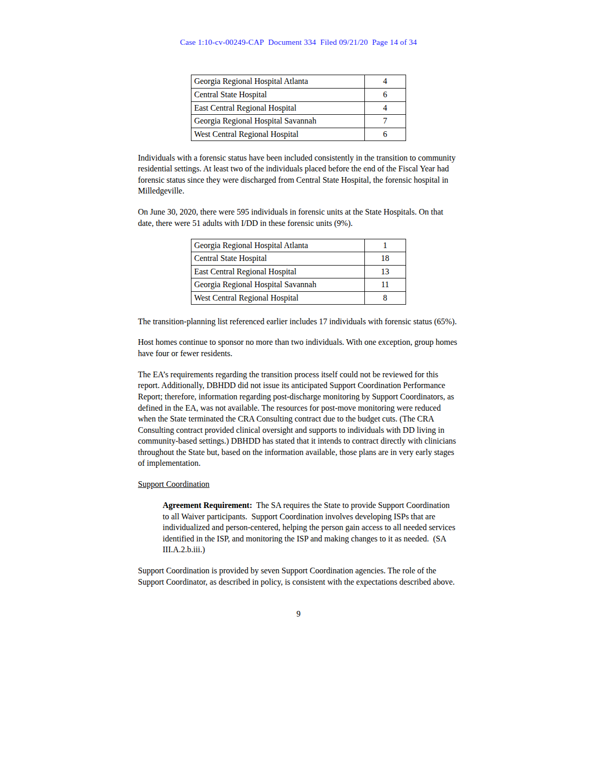Case 1:10-cv-00249-CAP Document 334 Filed 09/21/20 Page 14 of 34
| Georgia Regional Hospital Atlanta | 4 |
| Central State Hospital | 6 |
| East Central Regional Hospital | 4 |
| Georgia Regional Hospital Savannah | 7 |
| West Central Regional Hospital | 6 |
Individuals with a forensic status have been included consistently in the transition to community residential settings. At least two of the individuals placed before the end of the Fiscal Year had forensic status since they were discharged from Central State Hospital, the forensic hospital in Milledgeville.
On June 30, 2020, there were 595 individuals in forensic units at the State Hospitals. On that date, there were 51 adults with I/DD in these forensic units (9%).
| Georgia Regional Hospital Atlanta | 1 |
| Central State Hospital | 18 |
| East Central Regional Hospital | 13 |
| Georgia Regional Hospital Savannah | 11 |
| West Central Regional Hospital | 8 |
The transition-planning list referenced earlier includes 17 individuals with forensic status (65%).
Host homes continue to sponsor no more than two individuals. With one exception, group homes have four or fewer residents.
The EA’s requirements regarding the transition process itself could not be reviewed for this report. Additionally, DBHDD did not issue its anticipated Support Coordination Performance Report; therefore, information regarding post-discharge monitoring by Support Coordinators, as defined in the EA, was not available. The resources for post-move monitoring were reduced when the State terminated the CRA Consulting contract due to the budget cuts. (The CRA Consulting contract provided clinical oversight and supports to individuals with DD living in community-based settings.) DBHDD has stated that it intends to contract directly with clinicians throughout the State but, based on the information available, those plans are in very early stages of implementation.
Support Coordination
Agreement Requirement: The SA requires the State to provide Support Coordination to all Waiver participants. Support Coordination involves developing ISPs that are individualized and person-centered, helping the person gain access to all needed services identified in the ISP, and monitoring the ISP and making changes to it as needed. (SA III.A.2.b.iii.)
Support Coordination is provided by seven Support Coordination agencies. The role of the Support Coordinator, as described in policy, is consistent with the expectations described above.
9